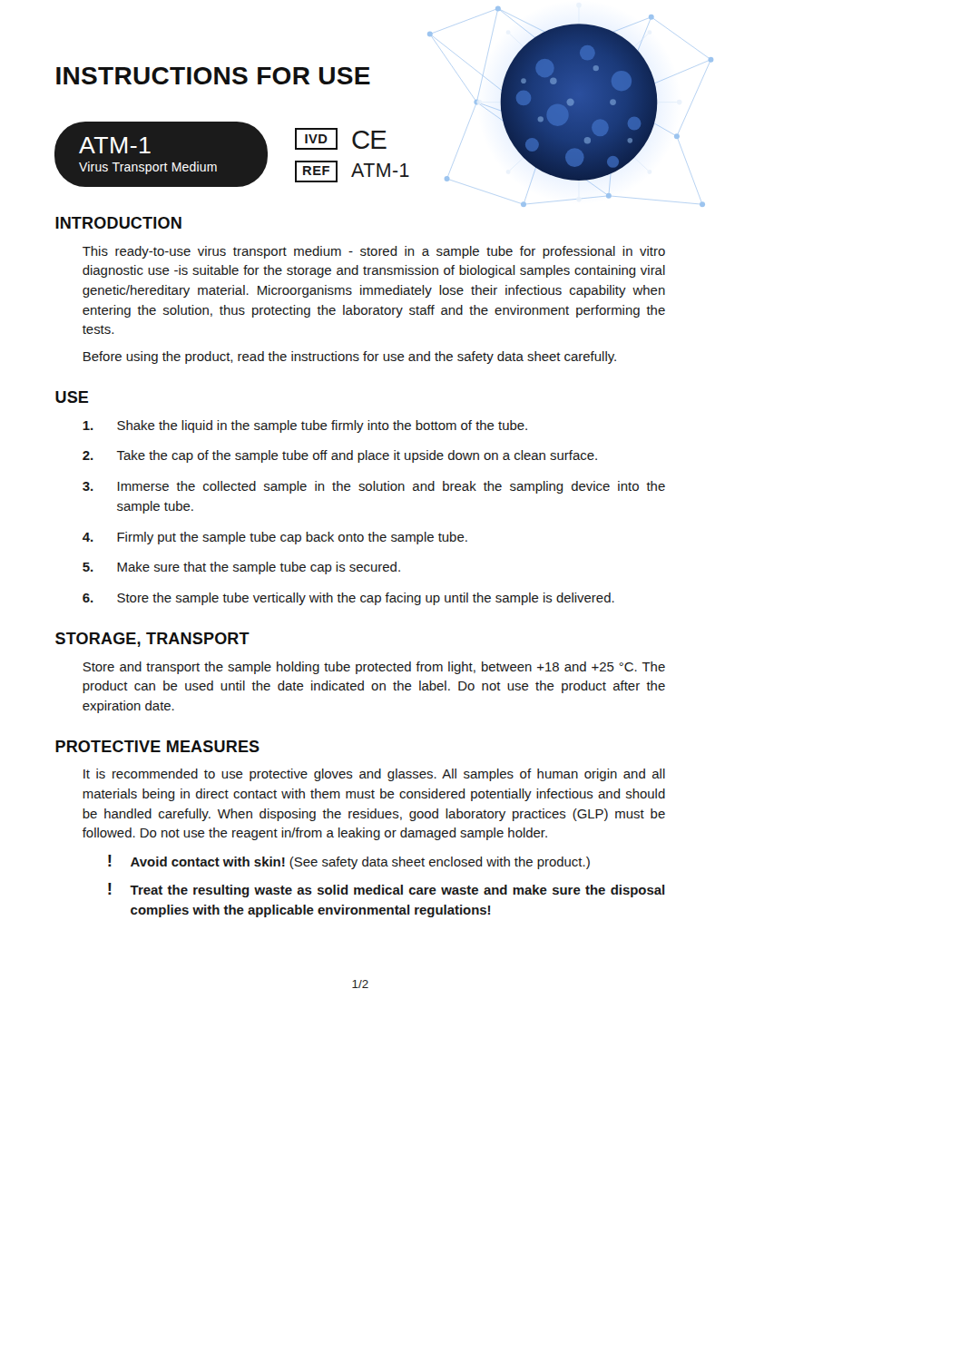INSTRUCTIONS FOR USE
ATM-1 Virus Transport Medium
IVD CE REF ATM-1
INTRODUCTION
This ready-to-use virus transport medium - stored in a sample tube for professional in vitro diagnostic use -is suitable for the storage and transmission of biological samples containing viral genetic/hereditary material. Microorganisms immediately lose their infectious capability when entering the solution, thus protecting the laboratory staff and the environment performing the tests.
Before using the product, read the instructions for use and the safety data sheet carefully.
USE
Shake the liquid in the sample tube firmly into the bottom of the tube.
Take the cap of the sample tube off and place it upside down on a clean surface.
Immerse the collected sample in the solution and break the sampling device into the sample tube.
Firmly put the sample tube cap back onto the sample tube.
Make sure that the sample tube cap is secured.
Store the sample tube vertically with the cap facing up until the sample is delivered.
STORAGE, TRANSPORT
Store and transport the sample holding tube protected from light, between +18 and +25 °C. The product can be used until the date indicated on the label. Do not use the product after the expiration date.
PROTECTIVE MEASURES
It is recommended to use protective gloves and glasses. All samples of human origin and all materials being in direct contact with them must be considered potentially infectious and should be handled carefully. When disposing the residues, good laboratory practices (GLP) must be followed. Do not use the reagent in/from a leaking or damaged sample holder.
!
Avoid contact with skin! (See safety data sheet enclosed with the product.)
!
Treat the resulting waste as solid medical care waste and make sure the disposal complies with the applicable environmental regulations!
1/2